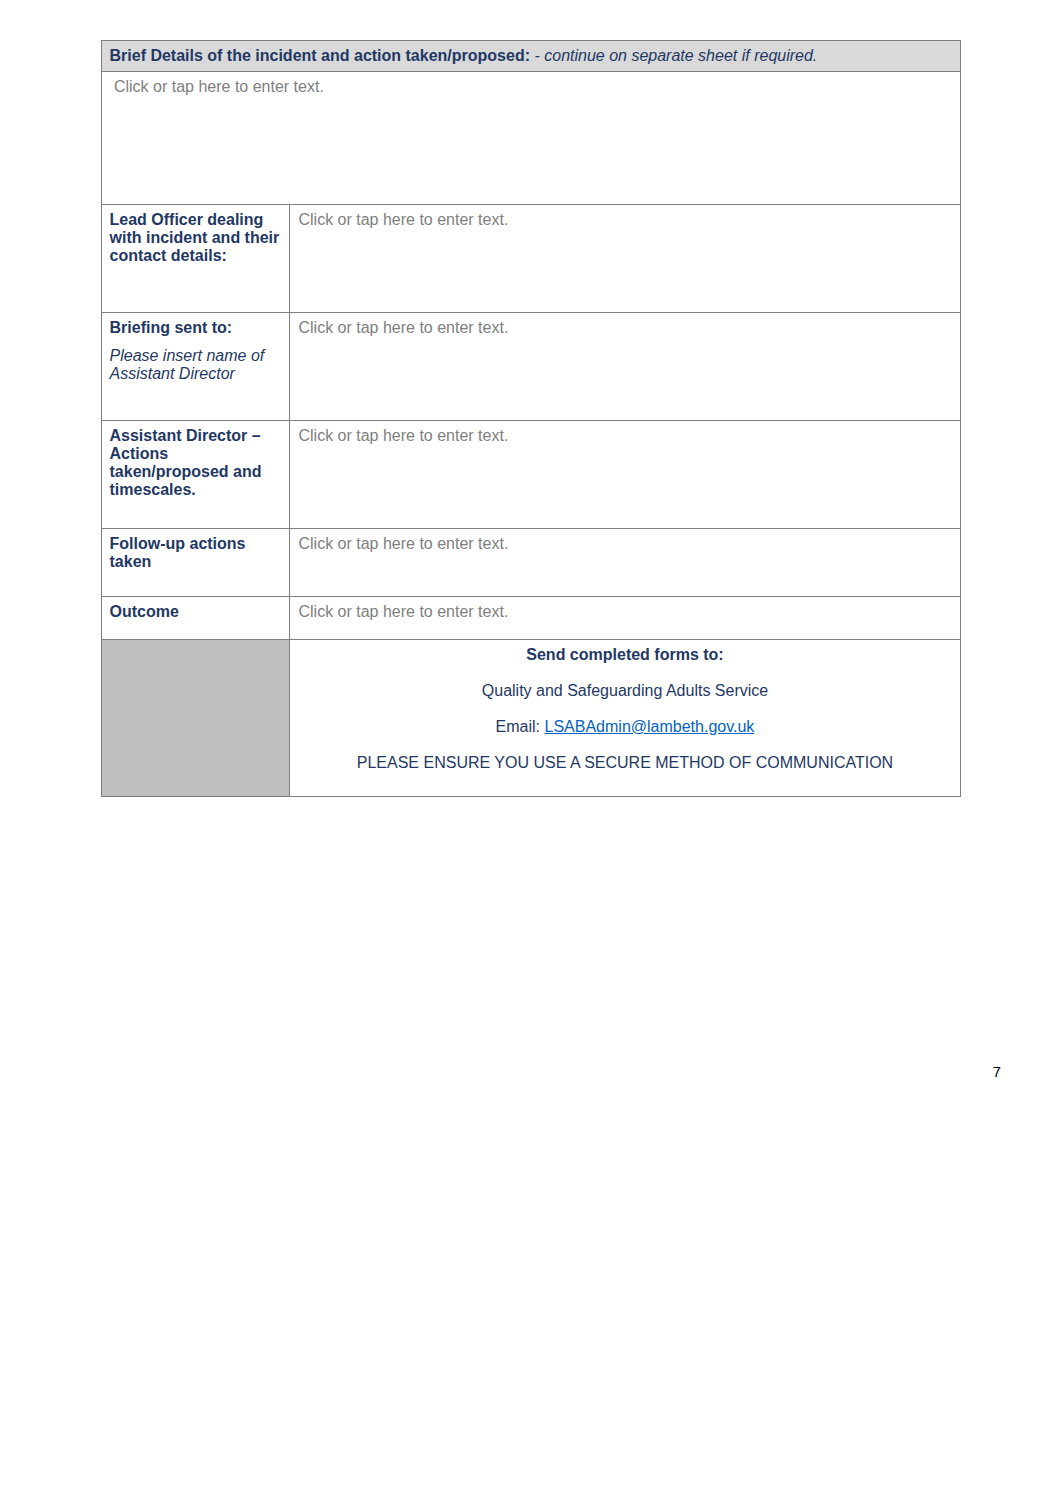| Brief Details of the incident and action taken/proposed: - continue on separate sheet if required. |
| Click or tap here to enter text. |
| Lead Officer dealing with incident and their contact details: | Click or tap here to enter text. |
| Briefing sent to: Please insert name of Assistant Director | Click or tap here to enter text. |
| Assistant Director – Actions taken/proposed and timescales. | Click or tap here to enter text. |
| Follow-up actions taken | Click or tap here to enter text. |
| Outcome | Click or tap here to enter text. |
| | Send completed forms to: Quality and Safeguarding Adults Service Email: LSABAdmin@lambeth.gov.uk PLEASE ENSURE YOU USE A SECURE METHOD OF COMMUNICATION |
7